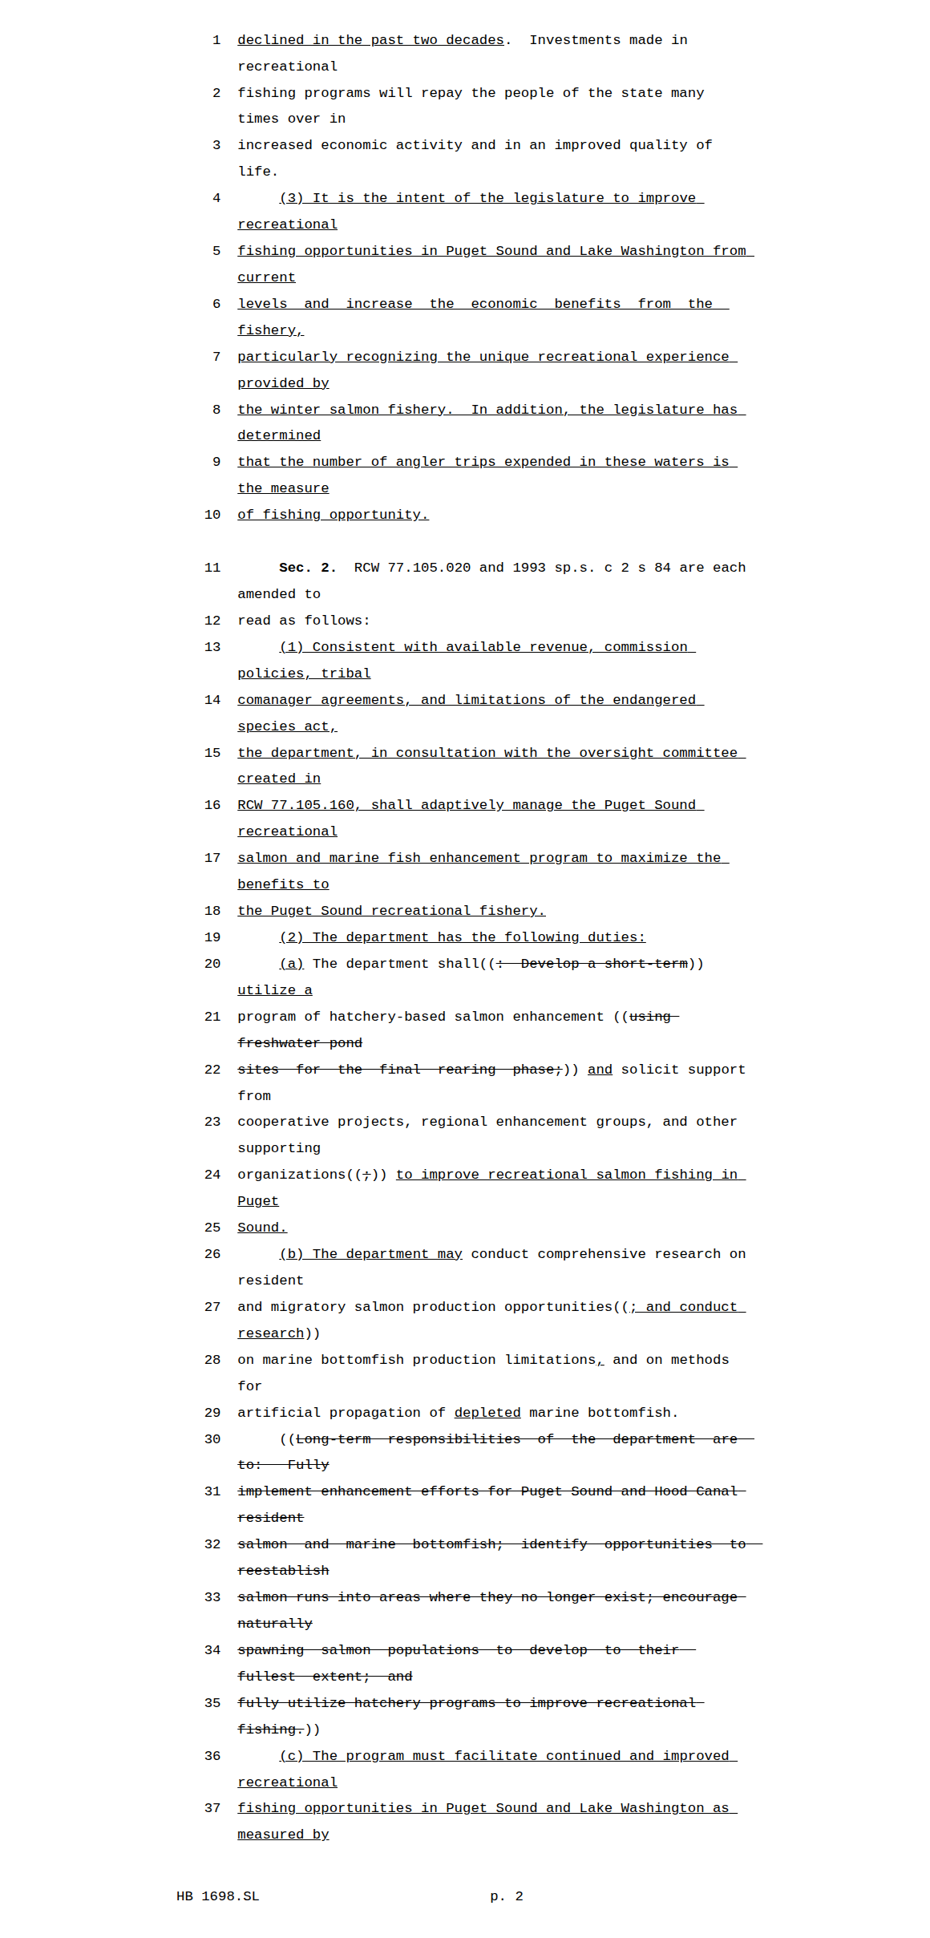1 declined in the past two decades. Investments made in recreational
2 fishing programs will repay the people of the state many times over in
3 increased economic activity and in an improved quality of life.
4 (3) It is the intent of the legislature to improve recreational
5 fishing opportunities in Puget Sound and Lake Washington from current
6 levels and increase the economic benefits from the fishery,
7 particularly recognizing the unique recreational experience provided by
8 the winter salmon fishery. In addition, the legislature has determined
9 that the number of angler trips expended in these waters is the measure
10 of fishing opportunity.
11 Sec. 2. RCW 77.105.020 and 1993 sp.s. c 2 s 84 are each amended to
12 read as follows:
13 (1) Consistent with available revenue, commission policies, tribal
14 comanager agreements, and limitations of the endangered species act,
15 the department, in consultation with the oversight committee created in
16 RCW 77.105.160, shall adaptively manage the Puget Sound recreational
17 salmon and marine fish enhancement program to maximize the benefits to
18 the Puget Sound recreational fishery.
19 (2) The department has the following duties:
20 (a) The department shall((: Develop a short-term)) utilize a
21 program of hatchery-based salmon enhancement ((using freshwater pond
22 sites for the final rearing phase;)) and solicit support from
23 cooperative projects, regional enhancement groups, and other supporting
24 organizations((;)) to improve recreational salmon fishing in Puget
25 Sound.
26 (b) The department may conduct comprehensive research on resident
27 and migratory salmon production opportunities((; and conduct research))
28 on marine bottomfish production limitations, and on methods for
29 artificial propagation of depleted marine bottomfish.
30 ((Long-term responsibilities of the department are to: Fully
31 implement enhancement efforts for Puget Sound and Hood Canal resident
32 salmon and marine bottomfish; identify opportunities to reestablish
33 salmon runs into areas where they no longer exist; encourage naturally
34 spawning salmon populations to develop to their fullest extent; and
35 fully utilize hatchery programs to improve recreational fishing.))
36 (c) The program must facilitate continued and improved recreational
37 fishing opportunities in Puget Sound and Lake Washington as measured by
HB 1698.SL p. 2